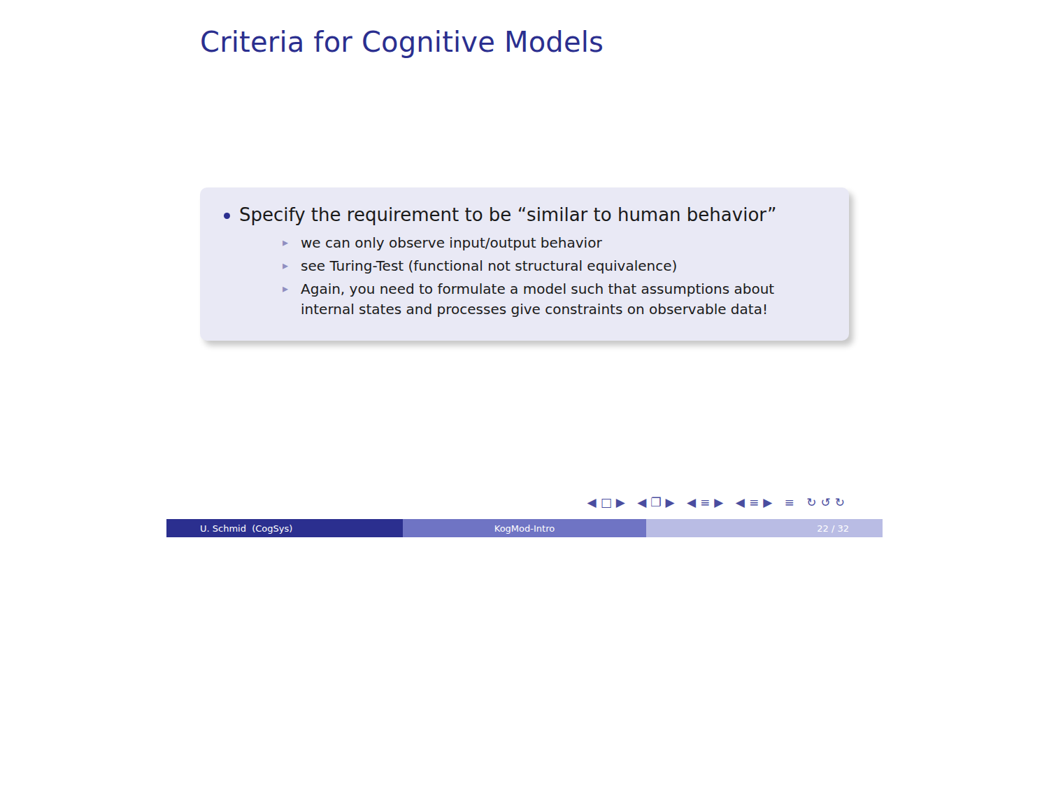Criteria for Cognitive Models
Specify the requirement to be “similar to human behavior”
we can only observe input/output behavior
see Turing-Test (functional not structural equivalence)
Again, you need to formulate a model such that assumptions about internal states and processes give constraints on observable data!
◀□▶ ◀❐▶ ◀≡▶ ◀≡▶ ≡ ↻↺↻
U. Schmid (CogSys)
KogMod-Intro
22 / 32